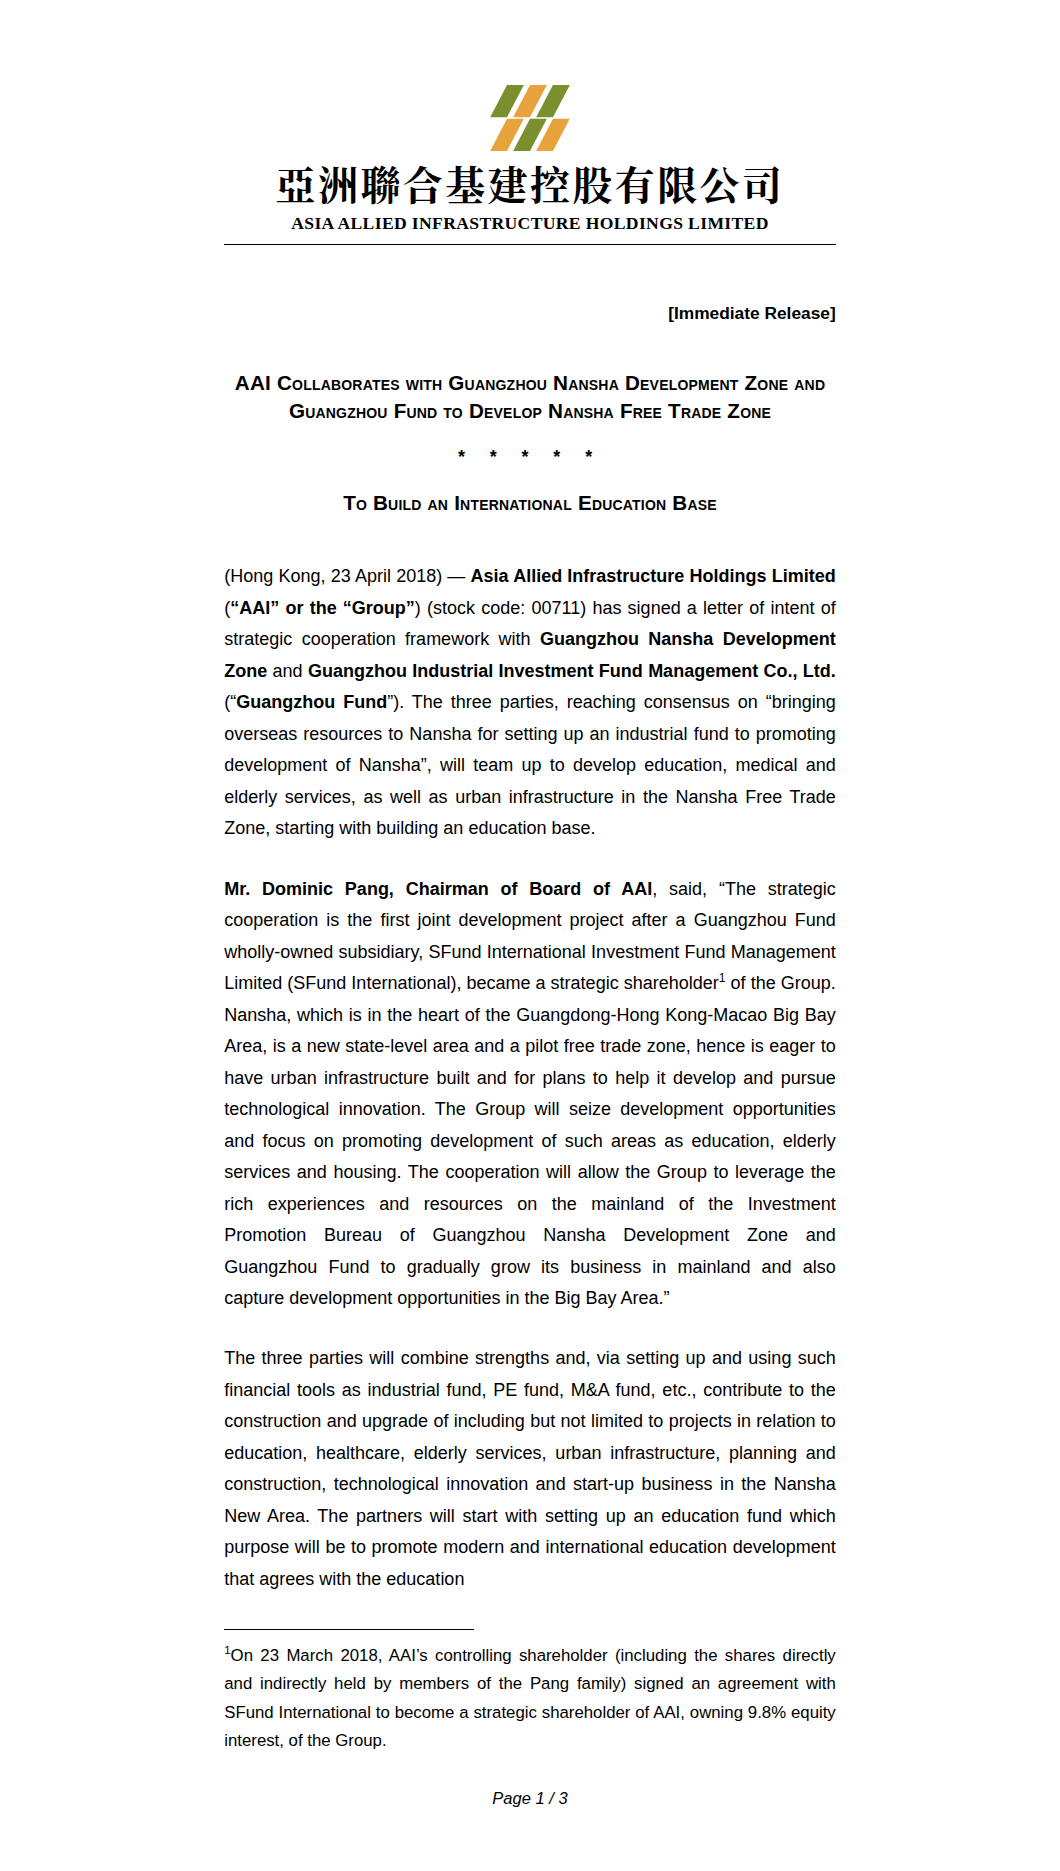亞洲聯合基建控股有限公司
ASIA ALLIED INFRASTRUCTURE HOLDINGS LIMITED
[Immediate Release]
AAI Collaborates with Guangzhou Nansha Development Zone and Guangzhou Fund to Develop Nansha Free Trade Zone
* * * * *
To Build an International Education Base
(Hong Kong, 23 April 2018) — Asia Allied Infrastructure Holdings Limited (“AAI” or the “Group”) (stock code: 00711) has signed a letter of intent of strategic cooperation framework with Guangzhou Nansha Development Zone and Guangzhou Industrial Investment Fund Management Co., Ltd. (“Guangzhou Fund”). The three parties, reaching consensus on “bringing overseas resources to Nansha for setting up an industrial fund to promoting development of Nansha”, will team up to develop education, medical and elderly services, as well as urban infrastructure in the Nansha Free Trade Zone, starting with building an education base.
Mr. Dominic Pang, Chairman of Board of AAI, said, “The strategic cooperation is the first joint development project after a Guangzhou Fund wholly-owned subsidiary, SFund International Investment Fund Management Limited (SFund International), became a strategic shareholder1 of the Group. Nansha, which is in the heart of the Guangdong-Hong Kong-Macao Big Bay Area, is a new state-level area and a pilot free trade zone, hence is eager to have urban infrastructure built and for plans to help it develop and pursue technological innovation. The Group will seize development opportunities and focus on promoting development of such areas as education, elderly services and housing. The cooperation will allow the Group to leverage the rich experiences and resources on the mainland of the Investment Promotion Bureau of Guangzhou Nansha Development Zone and Guangzhou Fund to gradually grow its business in mainland and also capture development opportunities in the Big Bay Area.”
The three parties will combine strengths and, via setting up and using such financial tools as industrial fund, PE fund, M&A fund, etc., contribute to the construction and upgrade of including but not limited to projects in relation to education, healthcare, elderly services, urban infrastructure, planning and construction, technological innovation and start-up business in the Nansha New Area. The partners will start with setting up an education fund which purpose will be to promote modern and international education development that agrees with the education
1On 23 March 2018, AAI’s controlling shareholder (including the shares directly and indirectly held by members of the Pang family) signed an agreement with SFund International to become a strategic shareholder of AAI, owning 9.8% equity interest, of the Group.
Page 1 / 3